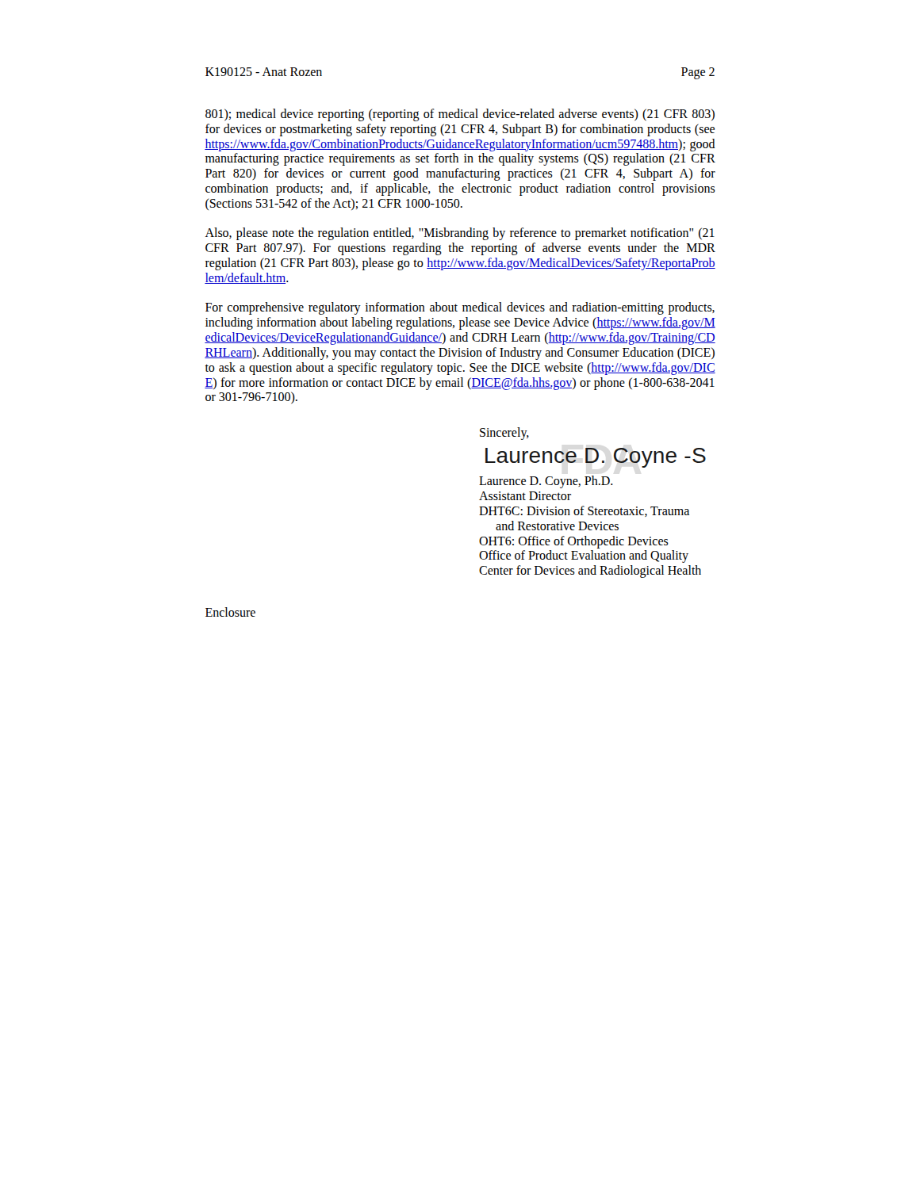K190125 - Anat Rozen Page 2
801); medical device reporting (reporting of medical device-related adverse events) (21 CFR 803) for devices or postmarketing safety reporting (21 CFR 4, Subpart B) for combination products (see https://www.fda.gov/CombinationProducts/GuidanceRegulatoryInformation/ucm597488.htm); good manufacturing practice requirements as set forth in the quality systems (QS) regulation (21 CFR Part 820) for devices or current good manufacturing practices (21 CFR 4, Subpart A) for combination products; and, if applicable, the electronic product radiation control provisions (Sections 531-542 of the Act); 21 CFR 1000-1050.
Also, please note the regulation entitled, "Misbranding by reference to premarket notification" (21 CFR Part 807.97). For questions regarding the reporting of adverse events under the MDR regulation (21 CFR Part 803), please go to http://www.fda.gov/MedicalDevices/Safety/ReportaProblem/default.htm.
For comprehensive regulatory information about medical devices and radiation-emitting products, including information about labeling regulations, please see Device Advice (https://www.fda.gov/MedicalDevices/DeviceRegulationandGuidance/) and CDRH Learn (http://www.fda.gov/Training/CDRHLearn). Additionally, you may contact the Division of Industry and Consumer Education (DICE) to ask a question about a specific regulatory topic. See the DICE website (http://www.fda.gov/DICE) for more information or contact DICE by email (DICE@fda.hhs.gov) or phone (1-800-638-2041 or 301-796-7100).
Sincerely,
FDA
Laurence D. Coyne -S
Laurence D. Coyne, Ph.D.
Assistant Director
DHT6C: Division of Stereotaxic, Trauma
and Restorative Devices OHT6: Office of Orthopedic Devices
Office of Product Evaluation and Quality
Center for Devices and Radiological Health
Enclosure